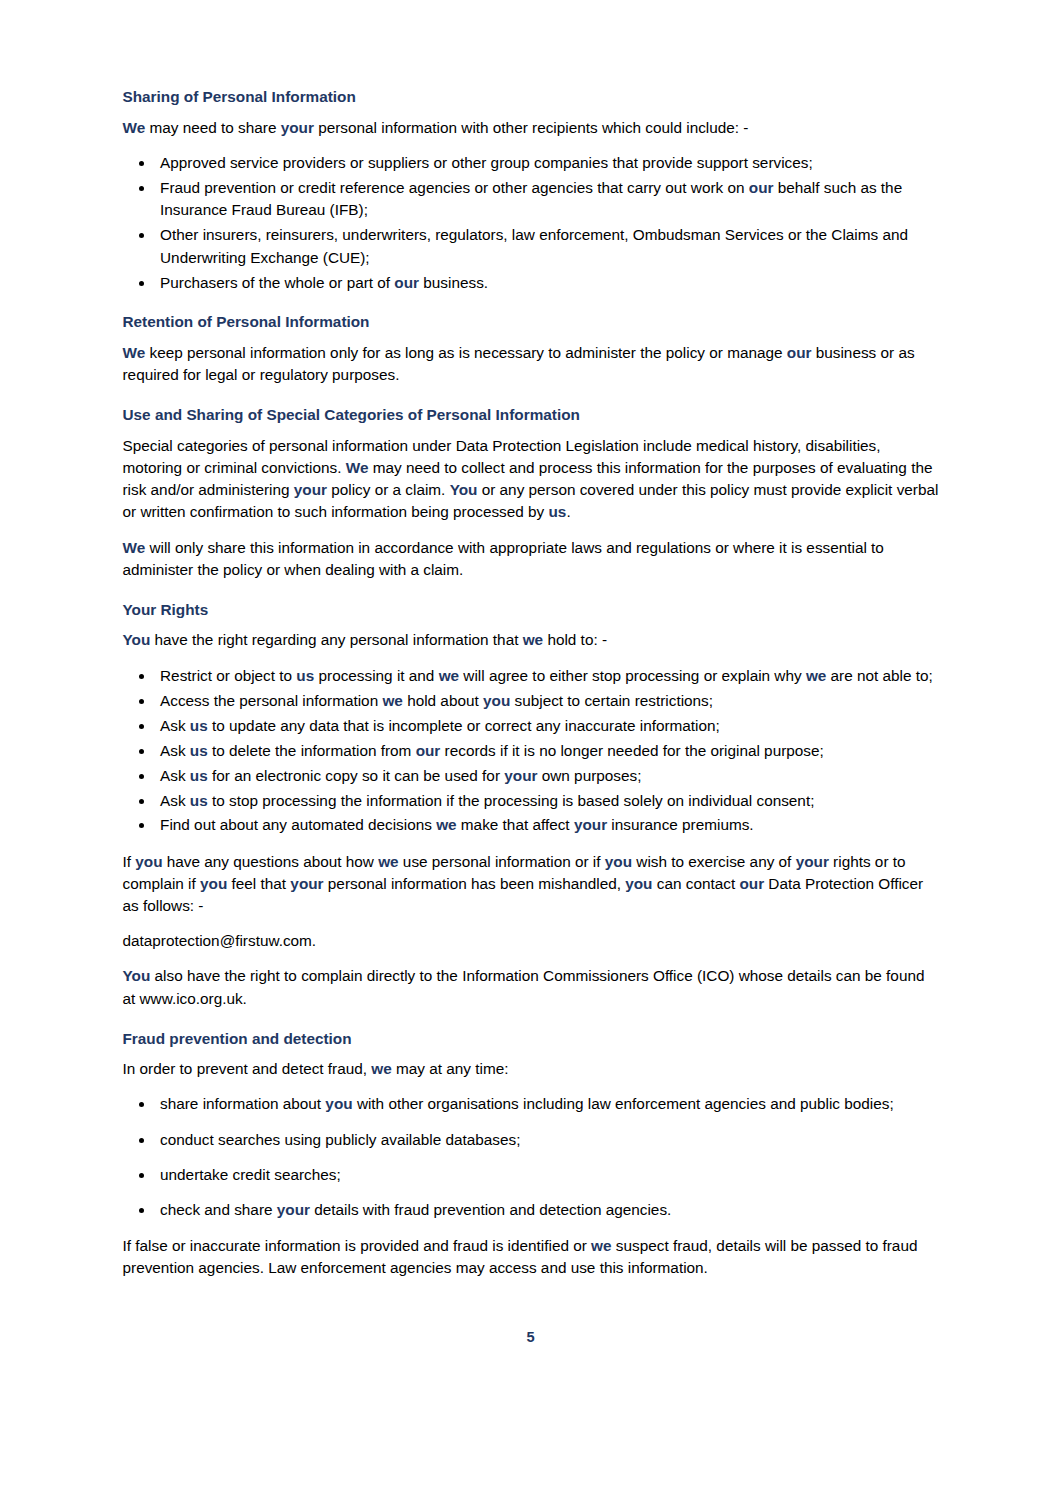Sharing of Personal Information
We may need to share your personal information with other recipients which could include: -
Approved service providers or suppliers or other group companies that provide support services;
Fraud prevention or credit reference agencies or other agencies that carry out work on our behalf such as the Insurance Fraud Bureau (IFB);
Other insurers, reinsurers, underwriters, regulators, law enforcement, Ombudsman Services or the Claims and Underwriting Exchange (CUE);
Purchasers of the whole or part of our business.
Retention of Personal Information
We keep personal information only for as long as is necessary to administer the policy or manage our business or as required for legal or regulatory purposes.
Use and Sharing of Special Categories of Personal Information
Special categories of personal information under Data Protection Legislation include medical history, disabilities, motoring or criminal convictions. We may need to collect and process this information for the purposes of evaluating the risk and/or administering your policy or a claim. You or any person covered under this policy must provide explicit verbal or written confirmation to such information being processed by us.
We will only share this information in accordance with appropriate laws and regulations or where it is essential to administer the policy or when dealing with a claim.
Your Rights
You have the right regarding any personal information that we hold to: -
Restrict or object to us processing it and we will agree to either stop processing or explain why we are not able to;
Access the personal information we hold about you subject to certain restrictions;
Ask us to update any data that is incomplete or correct any inaccurate information;
Ask us to delete the information from our records if it is no longer needed for the original purpose;
Ask us for an electronic copy so it can be used for your own purposes;
Ask us to stop processing the information if the processing is based solely on individual consent;
Find out about any automated decisions we make that affect your insurance premiums.
If you have any questions about how we use personal information or if you wish to exercise any of your rights or to complain if you feel that your personal information has been mishandled, you can contact our Data Protection Officer as follows: -
dataprotection@firstuw.com.
You also have the right to complain directly to the Information Commissioners Office (ICO) whose details can be found at www.ico.org.uk.
Fraud prevention and detection
In order to prevent and detect fraud, we may at any time:
share information about you with other organisations including law enforcement agencies and public bodies;
conduct searches using publicly available databases;
undertake credit searches;
check and share your details with fraud prevention and detection agencies.
If false or inaccurate information is provided and fraud is identified or we suspect fraud, details will be passed to fraud prevention agencies. Law enforcement agencies may access and use this information.
5